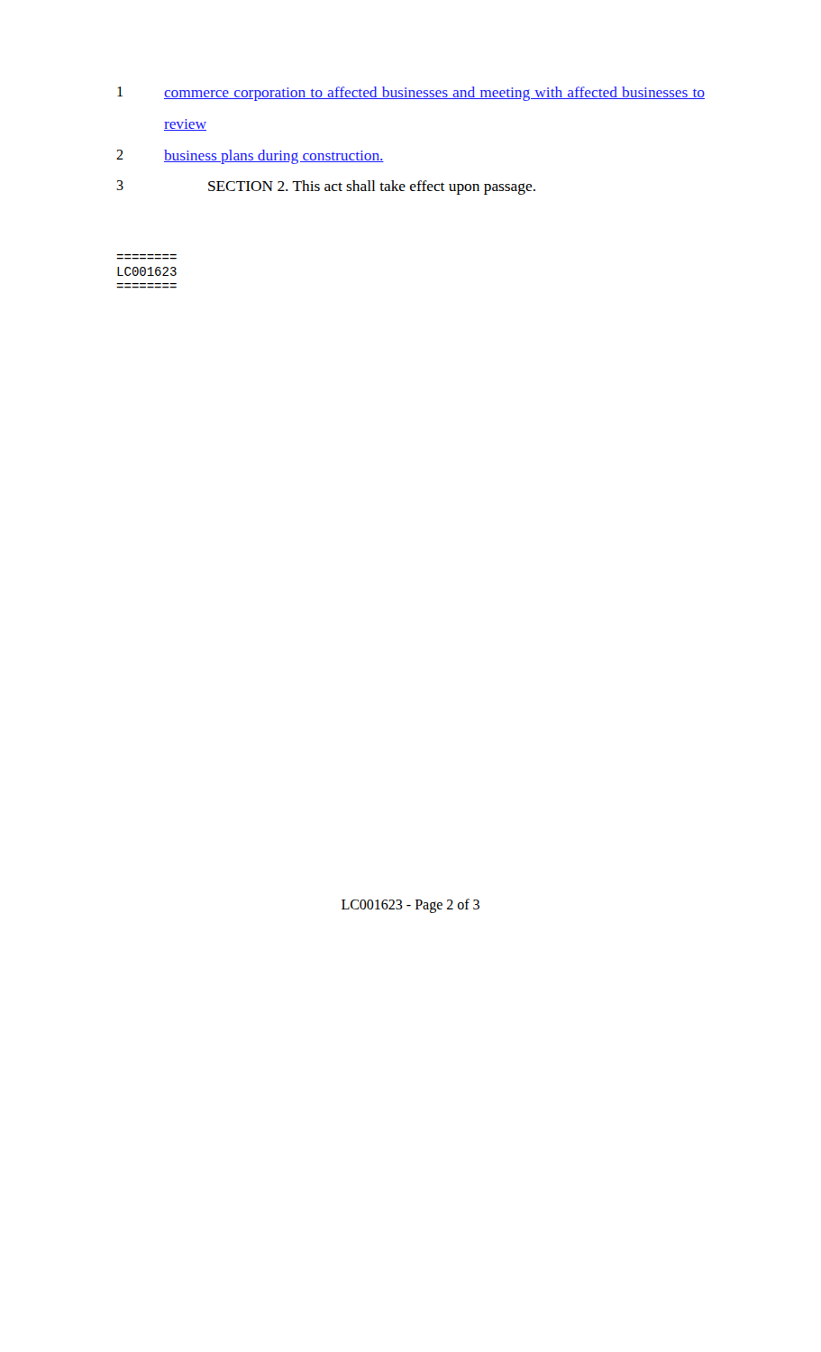| 1 | commerce corporation to affected businesses and meeting with affected businesses to review |
| 2 | business plans during construction. |
| 3 | SECTION 2. This act shall take effect upon passage. |
========
LC001623
========
LC001623 - Page 2 of 3